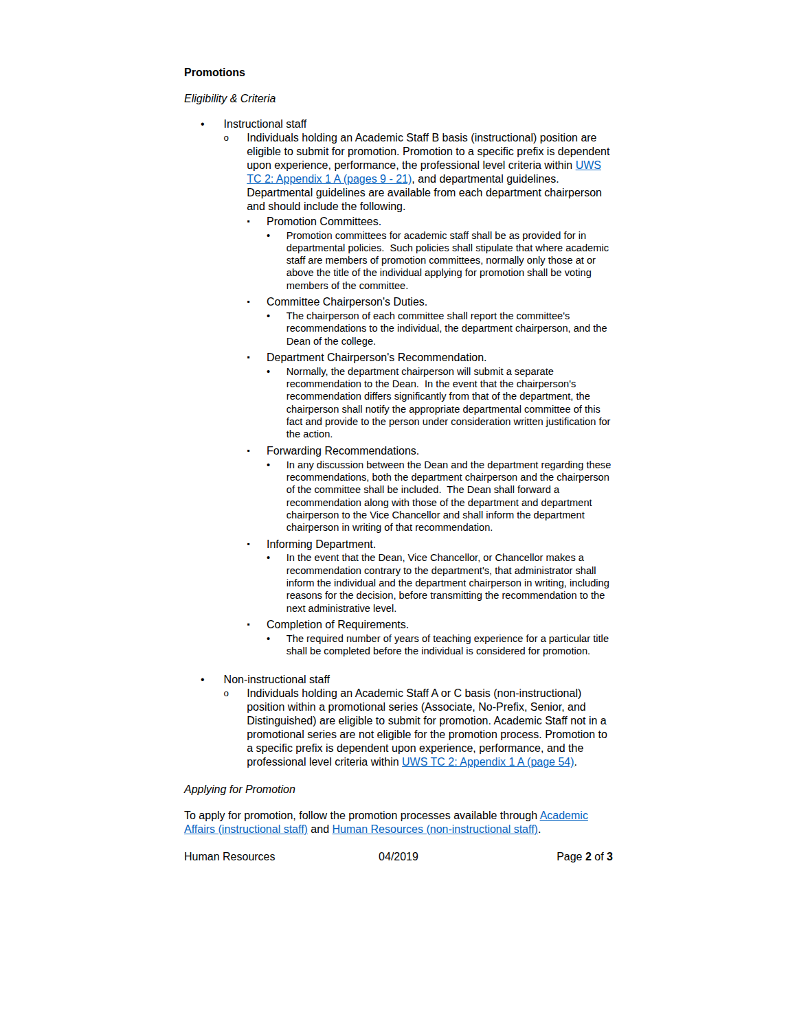Promotions
Eligibility & Criteria
Instructional staff
Individuals holding an Academic Staff B basis (instructional) position are eligible to submit for promotion. Promotion to a specific prefix is dependent upon experience, performance, the professional level criteria within UWS TC 2: Appendix 1 A (pages 9 - 21), and departmental guidelines. Departmental guidelines are available from each department chairperson and should include the following.
Promotion Committees.
Promotion committees for academic staff shall be as provided for in departmental policies. Such policies shall stipulate that where academic staff are members of promotion committees, normally only those at or above the title of the individual applying for promotion shall be voting members of the committee.
Committee Chairperson's Duties.
The chairperson of each committee shall report the committee's recommendations to the individual, the department chairperson, and the Dean of the college.
Department Chairperson's Recommendation.
Normally, the department chairperson will submit a separate recommendation to the Dean. In the event that the chairperson's recommendation differs significantly from that of the department, the chairperson shall notify the appropriate departmental committee of this fact and provide to the person under consideration written justification for the action.
Forwarding Recommendations.
In any discussion between the Dean and the department regarding these recommendations, both the department chairperson and the chairperson of the committee shall be included. The Dean shall forward a recommendation along with those of the department and department chairperson to the Vice Chancellor and shall inform the department chairperson in writing of that recommendation.
Informing Department.
In the event that the Dean, Vice Chancellor, or Chancellor makes a recommendation contrary to the department's, that administrator shall inform the individual and the department chairperson in writing, including reasons for the decision, before transmitting the recommendation to the next administrative level.
Completion of Requirements.
The required number of years of teaching experience for a particular title shall be completed before the individual is considered for promotion.
Non-instructional staff
Individuals holding an Academic Staff A or C basis (non-instructional) position within a promotional series (Associate, No-Prefix, Senior, and Distinguished) are eligible to submit for promotion. Academic Staff not in a promotional series are not eligible for the promotion process. Promotion to a specific prefix is dependent upon experience, performance, and the professional level criteria within UWS TC 2: Appendix 1 A (page 54).
Applying for Promotion
To apply for promotion, follow the promotion processes available through Academic Affairs (instructional staff) and Human Resources (non-instructional staff).
Human Resources
04/2019
Page 2 of 3